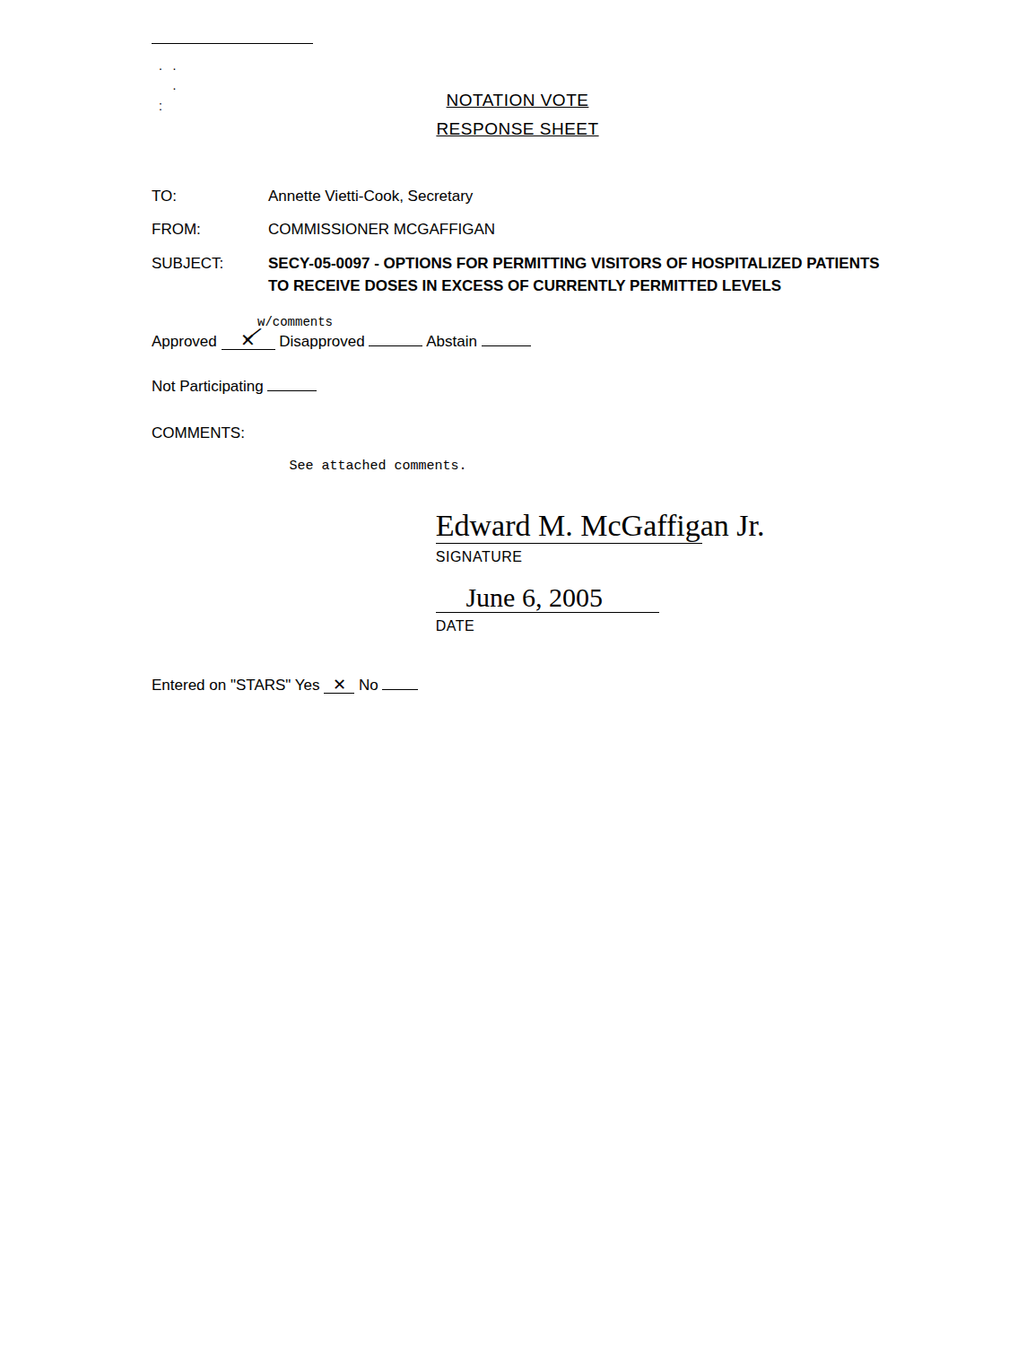. .
.
:
NOTATION VOTE
RESPONSE SHEET
| TO: | Annette Vietti-Cook, Secretary |
| FROM: | COMMISSIONER MCGAFFIGAN |
| SUBJECT: | SECY-05-0097 - OPTIONS FOR PERMITTING VISITORS OF HOSPITALIZED PATIENTS TO RECEIVE DOSES IN EXCESS OF CURRENTLY PERMITTED LEVELS |
w/comments ∕ Approved ✕ Disapproved Abstain
Not Participating
COMMENTS:
See attached comments.
Edward M. McGaffigan Jr.
SIGNATURE
June 6, 2005
DATE
Entered on "STARS" Yes ✕ No